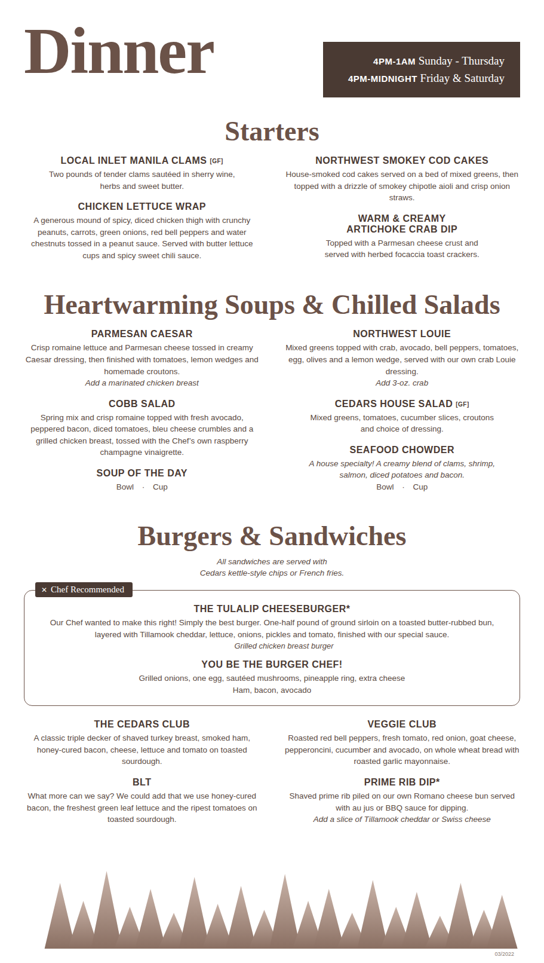Dinner
4PM-1AM Sunday - Thursday
4PM-MIDNIGHT Friday & Saturday
Starters
LOCAL INLET MANILA CLAMS [GF]
Two pounds of tender clams sautéed in sherry wine,
herbs and sweet butter.
CHICKEN LETTUCE WRAP
A generous mound of spicy, diced chicken thigh with crunchy peanuts, carrots, green onions, red bell peppers and water chestnuts tossed in a peanut sauce. Served with butter lettuce cups and spicy sweet chili sauce.
NORTHWEST SMOKEY COD CAKES
House-smoked cod cakes served on a bed of mixed greens, then topped with a drizzle of smokey chipotle aioli and crisp onion straws.
WARM & CREAMY
ARTICHOKE CRAB DIP
Topped with a Parmesan cheese crust and
served with herbed focaccia toast crackers.
Heartwarming Soups & Chilled Salads
PARMESAN CAESAR
Crisp romaine lettuce and Parmesan cheese tossed in creamy Caesar dressing, then finished with tomatoes, lemon wedges and homemade croutons.
Add a marinated chicken breast
COBB SALAD
Spring mix and crisp romaine topped with fresh avocado, peppered bacon, diced tomatoes, bleu cheese crumbles and a grilled chicken breast, tossed with the Chef’s own raspberry champagne vinaigrette.
SOUP OF THE DAY
Bowl · Cup
NORTHWEST LOUIE
Mixed greens topped with crab, avocado, bell peppers, tomatoes, egg, olives and a lemon wedge, served with our own crab Louie dressing.
Add 3-oz. crab
CEDARS HOUSE SALAD [GF]
Mixed greens, tomatoes, cucumber slices, croutons
and choice of dressing.
SEAFOOD CHOWDER
A house specialty! A creamy blend of clams, shrimp,
salmon, diced potatoes and bacon.
Bowl · Cup
Burgers & Sandwiches
All sandwiches are served with
Cedars kettle-style chips or French fries.
✕ Chef Recommended
THE TULALIP CHEESEBURGER*
Our Chef wanted to make this right! Simply the best burger. One-half pound of ground sirloin on a toasted butter-rubbed bun, layered with Tillamook cheddar, lettuce, onions, pickles and tomato, finished with our special sauce. Grilled chicken breast burger
YOU BE THE BURGER CHEF!
Grilled onions, one egg, sautéed mushrooms, pineapple ring, extra cheese
Ham, bacon, avocado
THE CEDARS CLUB
A classic triple decker of shaved turkey breast, smoked ham, honey-cured bacon, cheese, lettuce and tomato on toasted sourdough.
BLT
What more can we say? We could add that we use honey-cured bacon, the freshest green leaf lettuce and the ripest tomatoes on toasted sourdough.
VEGGIE CLUB
Roasted red bell peppers, fresh tomato, red onion, goat cheese, pepperoncini, cucumber and avocado, on whole wheat bread with roasted garlic mayonnaise.
PRIME RIB DIP*
Shaved prime rib piled on our own Romano cheese bun served with au jus or BBQ sauce for dipping.
Add a slice of Tillamook cheddar or Swiss cheese
03/2022